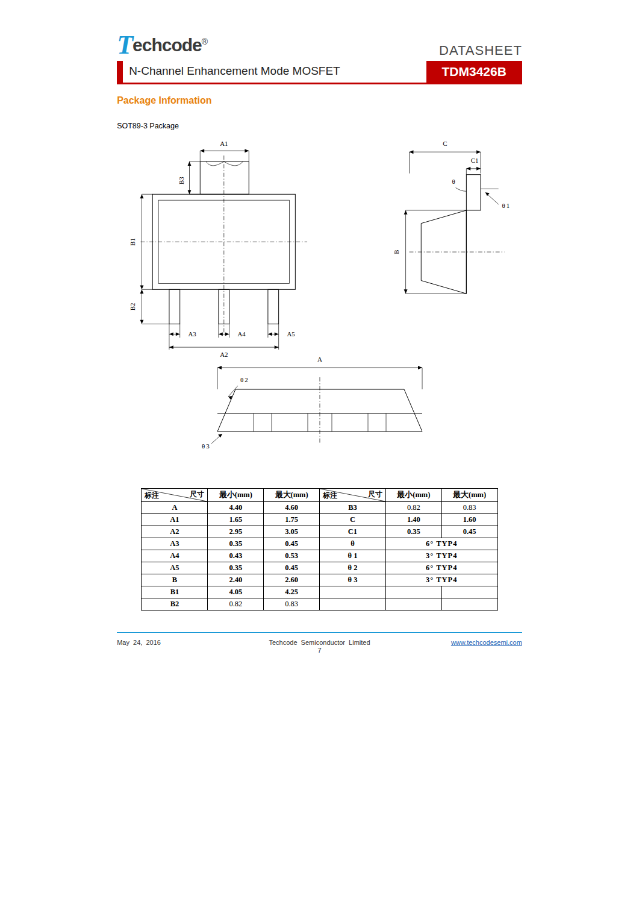Techcode®
DATASHEET
N-Channel Enhancement Mode MOSFET
TDM3426B
Package Information
SOT89-3 Package
A1 B3 B1 B2 A3 A4 A5 A2 C C1 θ θ1 B
A θ2 θ3
| 尺寸 标注 | 最小(mm) | 最大(mm) | 尺寸 标注 | 最小(mm) | 最大(mm) |
| --- | --- | --- | --- | --- | --- |
| A | 4.40 | 4.60 | B3 | 0.82 | 0.83 |
| A1 | 1.65 | 1.75 | C | 1.40 | 1.60 |
| A2 | 2.95 | 3.05 | C1 | 0.35 | 0.45 |
| A3 | 0.35 | 0.45 | θ | 6° TYP4 |
| A4 | 0.43 | 0.53 | θ 1 | 3° TYP4 |
| A5 | 0.35 | 0.45 | θ 2 | 6° TYP4 |
| B | 2.40 | 2.60 | θ 3 | 3° TYP4 |
| B1 | 4.05 | 4.25 | | | |
| B2 | 0.82 | 0.83 | | | |
May 24, 2016 Techcode Semiconductor Limited www.techcodesemi.com
7